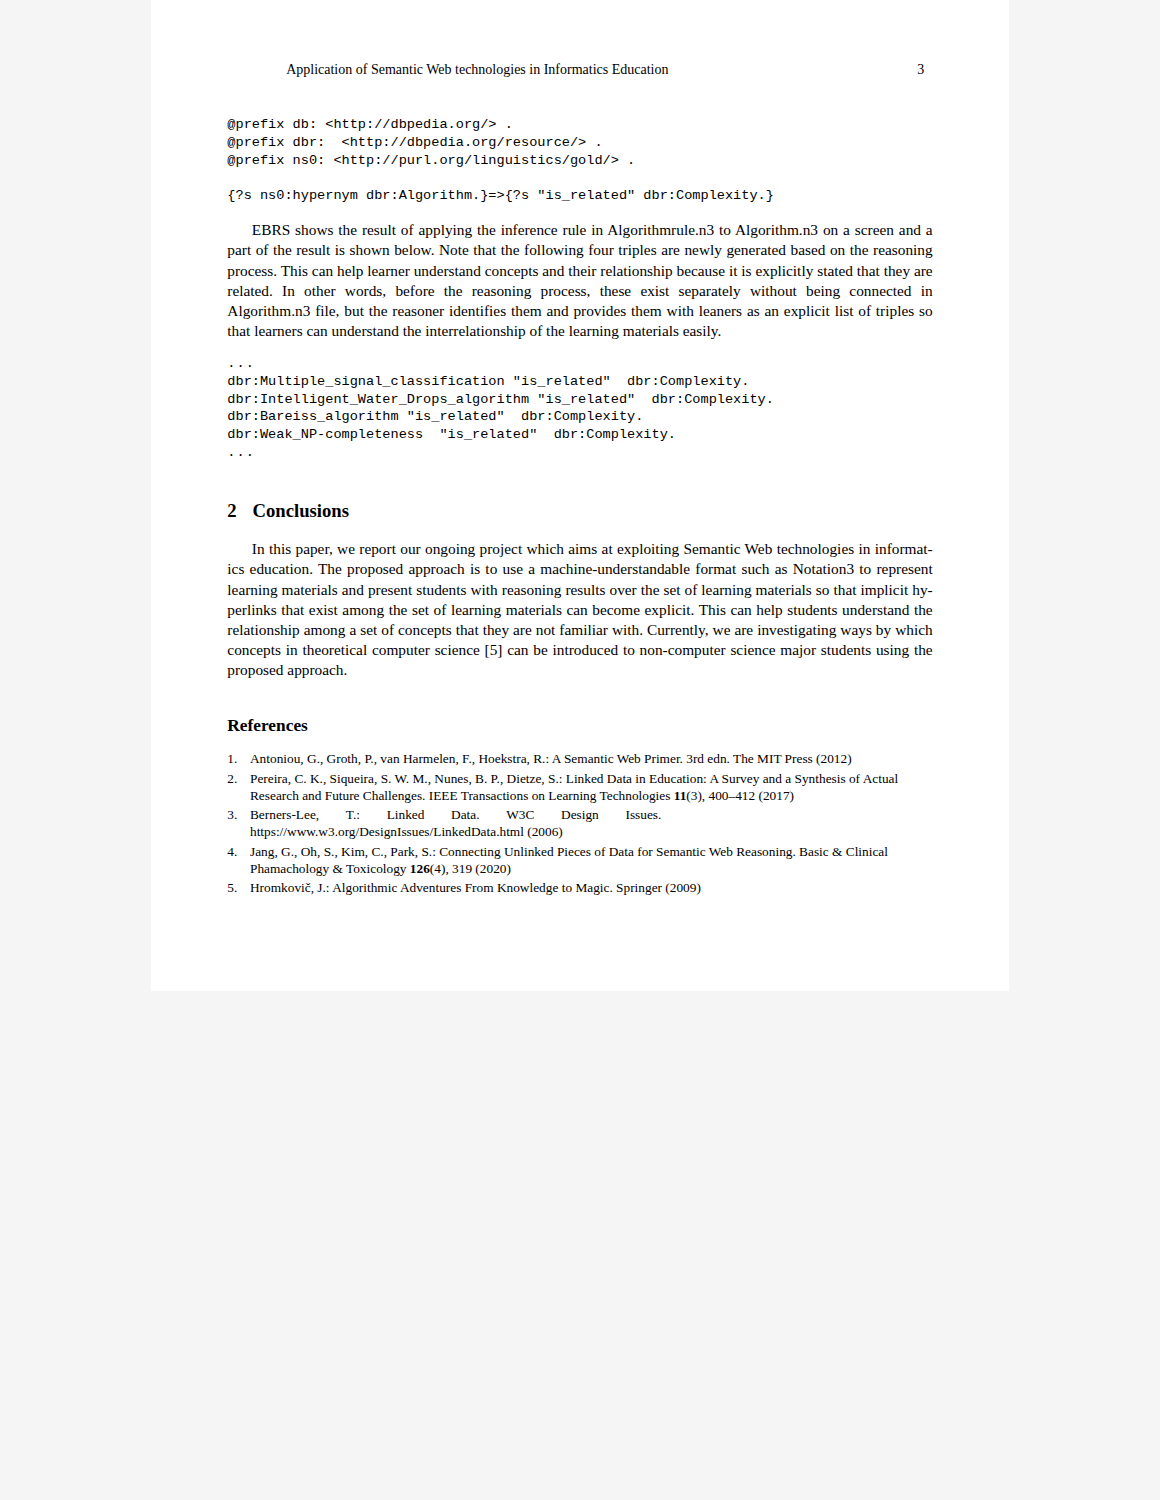Application of Semantic Web technologies in Informatics Education 3
@prefix db: <http://dbpedia.org/> .
@prefix dbr:  <http://dbpedia.org/resource/> .
@prefix ns0: <http://purl.org/linguistics/gold/> .

{?s ns0:hypernym dbr:Algorithm.}=>{?s "is_related" dbr:Complexity.}
EBRS shows the result of applying the inference rule in Algorithmrule.n3 to Algorithm.n3 on a screen and a part of the result is shown below. Note that the following four triples are newly generated based on the reasoning process. This can help learner understand concepts and their relationship because it is explicitly stated that they are related. In other words, before the reasoning process, these exist separately without being connected in Algorithm.n3 file, but the reasoner identifies them and provides them with leaners as an explicit list of triples so that learners can understand the interrelationship of the learning materials easily.
...
dbr:Multiple_signal_classification "is_related"  dbr:Complexity.
dbr:Intelligent_Water_Drops_algorithm "is_related"  dbr:Complexity.
dbr:Bareiss_algorithm "is_related"  dbr:Complexity.
dbr:Weak_NP-completeness  "is_related"  dbr:Complexity.
...
2 Conclusions
In this paper, we report our ongoing project which aims at exploiting Semantic Web technologies in informatics education. The proposed approach is to use a machine-understandable format such as Notation3 to represent learning materials and present students with reasoning results over the set of learning materials so that implicit hyperlinks that exist among the set of learning materials can become explicit. This can help students understand the relationship among a set of concepts that they are not familiar with. Currently, we are investigating ways by which concepts in theoretical computer science [5] can be introduced to non-computer science major students using the proposed approach.
References
Antoniou, G., Groth, P., van Harmelen, F., Hoekstra, R.: A Semantic Web Primer. 3rd edn. The MIT Press (2012)
Pereira, C. K., Siqueira, S. W. M., Nunes, B. P., Dietze, S.: Linked Data in Education: A Survey and a Synthesis of Actual Research and Future Challenges. IEEE Transactions on Learning Technologies 11(3), 400–412 (2017)
Berners-Lee, T.: Linked Data. W3C Design Issues. https://www.w3.org/DesignIssues/LinkedData.html (2006)
Jang, G., Oh, S., Kim, C., Park, S.: Connecting Unlinked Pieces of Data for Semantic Web Reasoning. Basic & Clinical Phamachology & Toxicology 126(4), 319 (2020)
Hromkovič, J.: Algorithmic Adventures From Knowledge to Magic. Springer (2009)